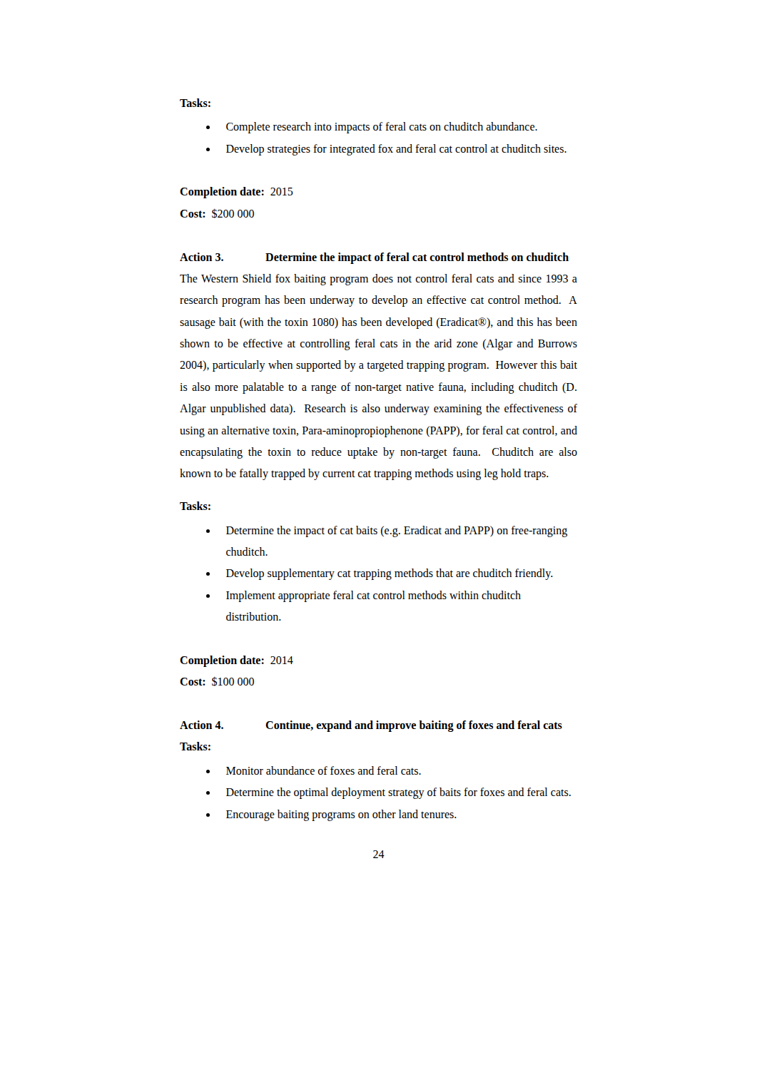Tasks:
Complete research into impacts of feral cats on chuditch abundance.
Develop strategies for integrated fox and feral cat control at chuditch sites.
Completion date: 2015
Cost: $200 000
Action 3. Determine the impact of feral cat control methods on chuditch
The Western Shield fox baiting program does not control feral cats and since 1993 a research program has been underway to develop an effective cat control method. A sausage bait (with the toxin 1080) has been developed (Eradicat®), and this has been shown to be effective at controlling feral cats in the arid zone (Algar and Burrows 2004), particularly when supported by a targeted trapping program. However this bait is also more palatable to a range of non-target native fauna, including chuditch (D. Algar unpublished data). Research is also underway examining the effectiveness of using an alternative toxin, Para-aminopropiophenone (PAPP), for feral cat control, and encapsulating the toxin to reduce uptake by non-target fauna. Chuditch are also known to be fatally trapped by current cat trapping methods using leg hold traps.
Tasks:
Determine the impact of cat baits (e.g. Eradicat and PAPP) on free-ranging chuditch.
Develop supplementary cat trapping methods that are chuditch friendly.
Implement appropriate feral cat control methods within chuditch distribution.
Completion date: 2014
Cost: $100 000
Action 4. Continue, expand and improve baiting of foxes and feral cats
Tasks:
Monitor abundance of foxes and feral cats.
Determine the optimal deployment strategy of baits for foxes and feral cats.
Encourage baiting programs on other land tenures.
24